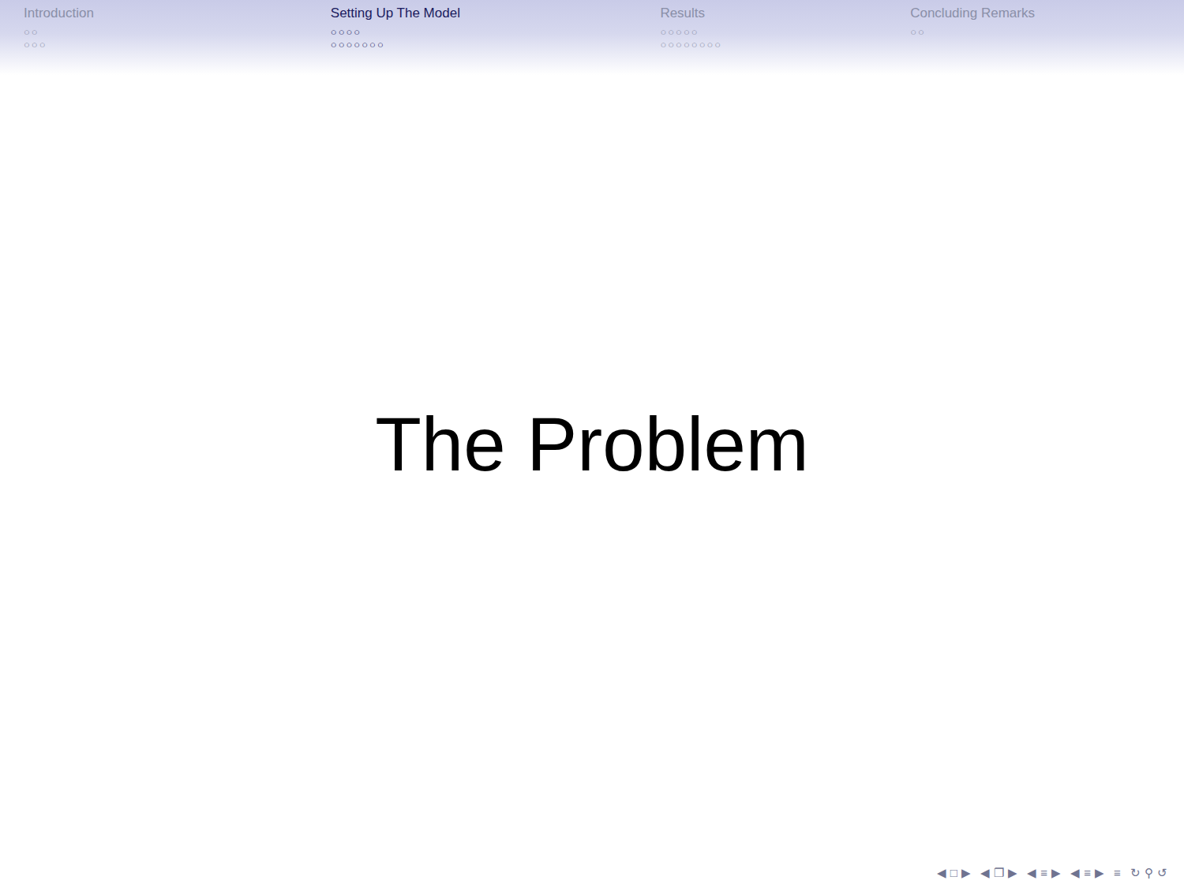Introduction
○○
○○○
Setting Up The Model
○○○○
○○○○○○○
Results
○○○○○
○○○○○○○○
Concluding Remarks
○○
The Problem
◀□▶ ◀❐▶ ◀≡▶ ◀≡▶ ≡ ↻⚲↺